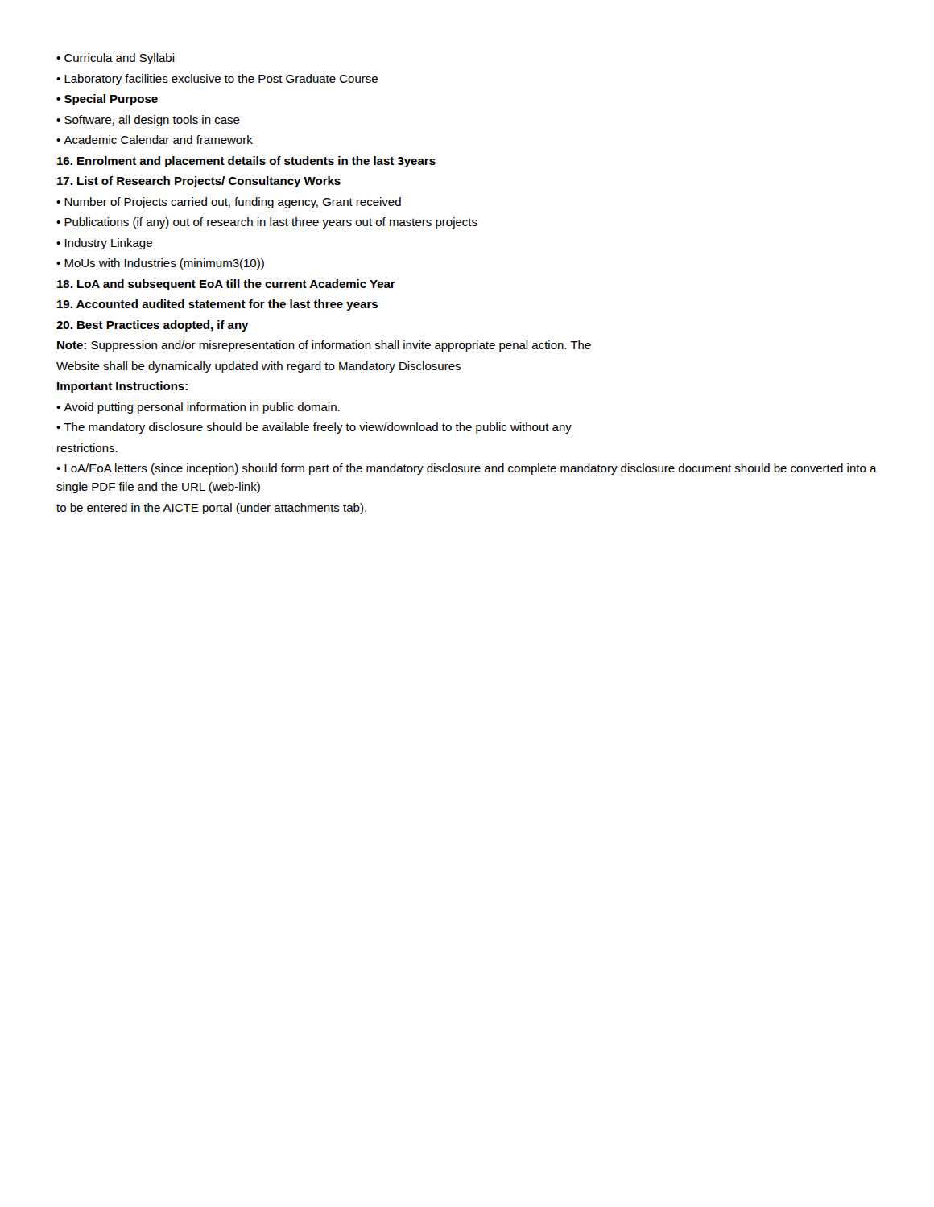Curricula and Syllabi
Laboratory facilities exclusive to the Post Graduate Course
Special Purpose
Software, all design tools in case
Academic Calendar and framework
16. Enrolment and placement details of students in the last 3years
17. List of Research Projects/ Consultancy Works
Number of Projects carried out, funding agency, Grant received
Publications (if any) out of research in last three years out of masters projects
Industry Linkage
MoUs with Industries (minimum3(10))
18. LoA and subsequent EoA till the current Academic Year
19. Accounted audited statement for the last three years
20. Best Practices adopted, if any
Note: Suppression and/or misrepresentation of information shall invite appropriate penal action. The
Website shall be dynamically updated with regard to Mandatory Disclosures
Important Instructions:
Avoid putting personal information in public domain.
The mandatory disclosure should be available freely to view/download to the public without any
restrictions.
LoA/EoA letters (since inception) should form part of the mandatory disclosure and complete mandatory disclosure document should be converted into a single PDF file and the URL (web-link)
to be entered in the AICTE portal (under attachments tab).